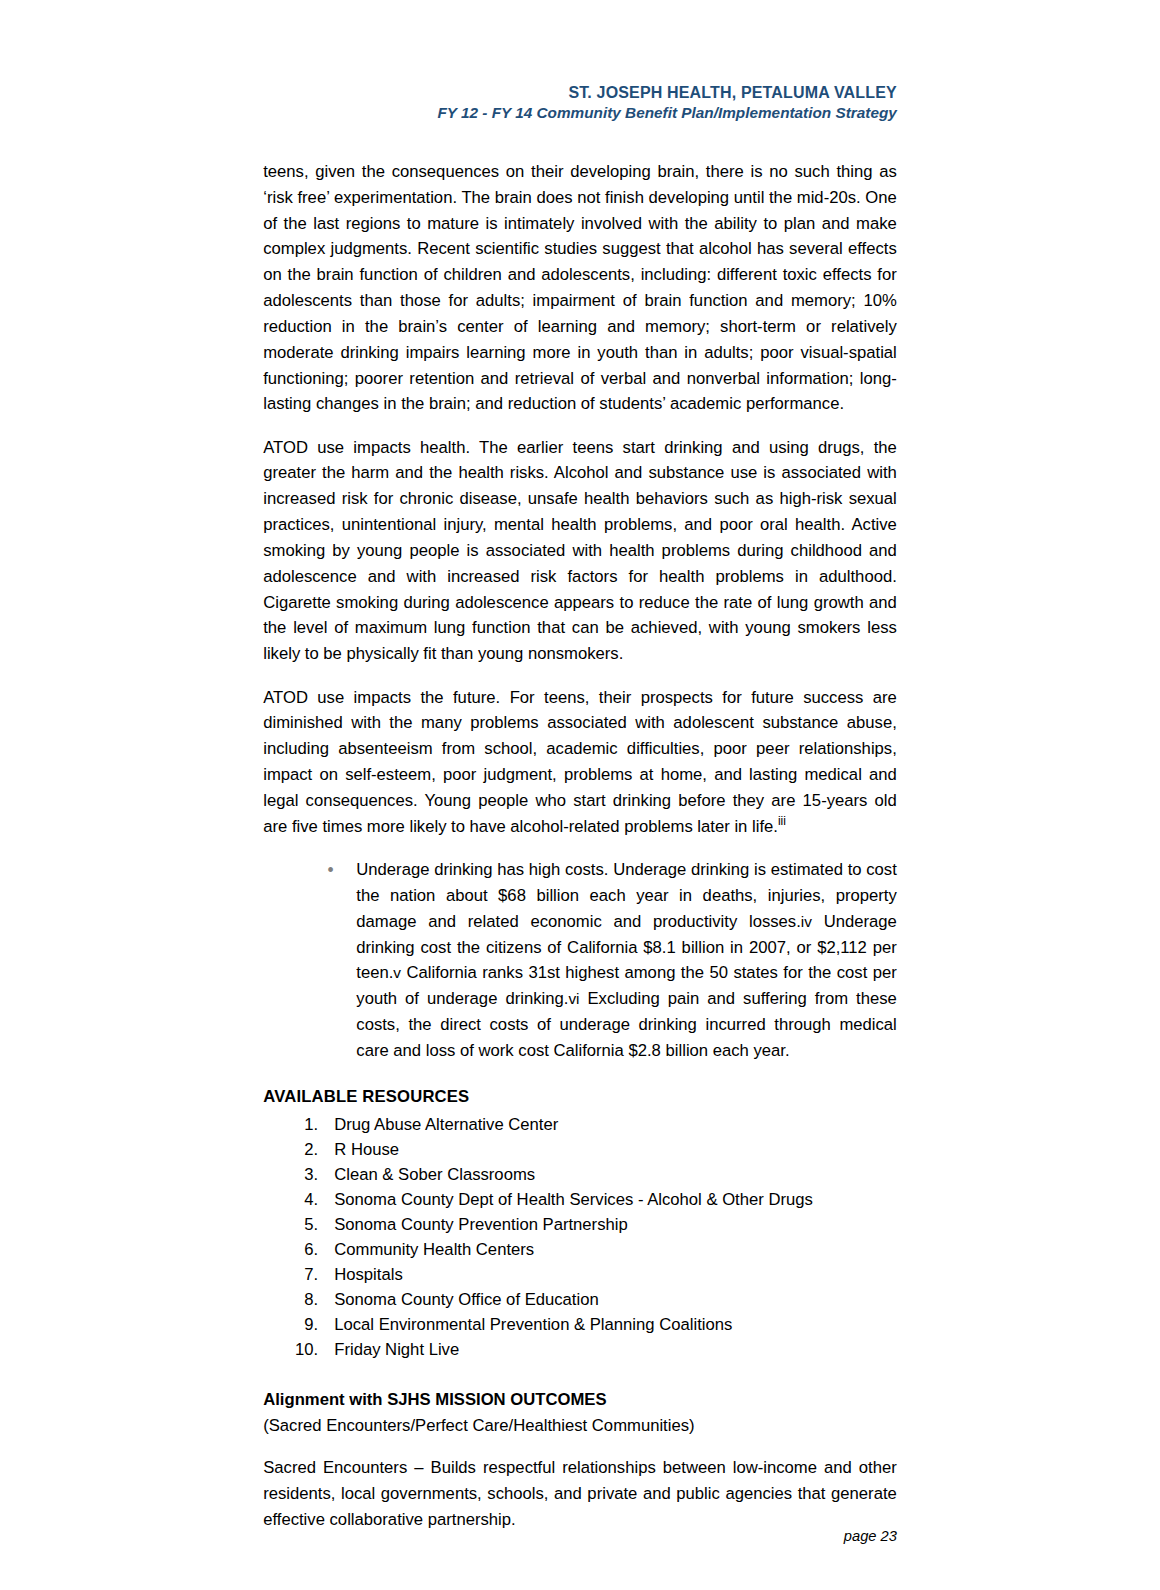ST. JOSEPH HEALTH, PETALUMA VALLEY
FY 12 - FY 14 Community Benefit Plan/Implementation Strategy
teens, given the consequences on their developing brain, there is no such thing as ‘risk free’ experimentation. The brain does not finish developing until the mid-20s. One of the last regions to mature is intimately involved with the ability to plan and make complex judgments. Recent scientific studies suggest that alcohol has several effects on the brain function of children and adolescents, including: different toxic effects for adolescents than those for adults; impairment of brain function and memory; 10% reduction in the brain’s center of learning and memory; short-term or relatively moderate drinking impairs learning more in youth than in adults; poor visual-spatial functioning; poorer retention and retrieval of verbal and nonverbal information; long-lasting changes in the brain; and reduction of students’ academic performance.
ATOD use impacts health. The earlier teens start drinking and using drugs, the greater the harm and the health risks. Alcohol and substance use is associated with increased risk for chronic disease, unsafe health behaviors such as high-risk sexual practices, unintentional injury, mental health problems, and poor oral health. Active smoking by young people is associated with health problems during childhood and adolescence and with increased risk factors for health problems in adulthood. Cigarette smoking during adolescence appears to reduce the rate of lung growth and the level of maximum lung function that can be achieved, with young smokers less likely to be physically fit than young nonsmokers.
ATOD use impacts the future. For teens, their prospects for future success are diminished with the many problems associated with adolescent substance abuse, including absenteeism from school, academic difficulties, poor peer relationships, impact on self-esteem, poor judgment, problems at home, and lasting medical and legal consequences. Young people who start drinking before they are 15-years old are five times more likely to have alcohol-related problems later in life.iii
Underage drinking has high costs. Underage drinking is estimated to cost the nation about $68 billion each year in deaths, injuries, property damage and related economic and productivity losses.iv Underage drinking cost the citizens of California $8.1 billion in 2007, or $2,112 per teen.v California ranks 31st highest among the 50 states for the cost per youth of underage drinking.vi Excluding pain and suffering from these costs, the direct costs of underage drinking incurred through medical care and loss of work cost California $2.8 billion each year.
AVAILABLE RESOURCES
Drug Abuse Alternative Center
R House
Clean & Sober Classrooms
Sonoma County Dept of Health Services - Alcohol & Other Drugs
Sonoma County Prevention Partnership
Community Health Centers
Hospitals
Sonoma County Office of Education
Local Environmental Prevention & Planning Coalitions
Friday Night Live
Alignment with SJHS MISSION OUTCOMES
(Sacred Encounters/Perfect Care/Healthiest Communities)
Sacred Encounters – Builds respectful relationships between low-income and other residents, local governments, schools, and private and public agencies that generate effective collaborative partnership.
page 23